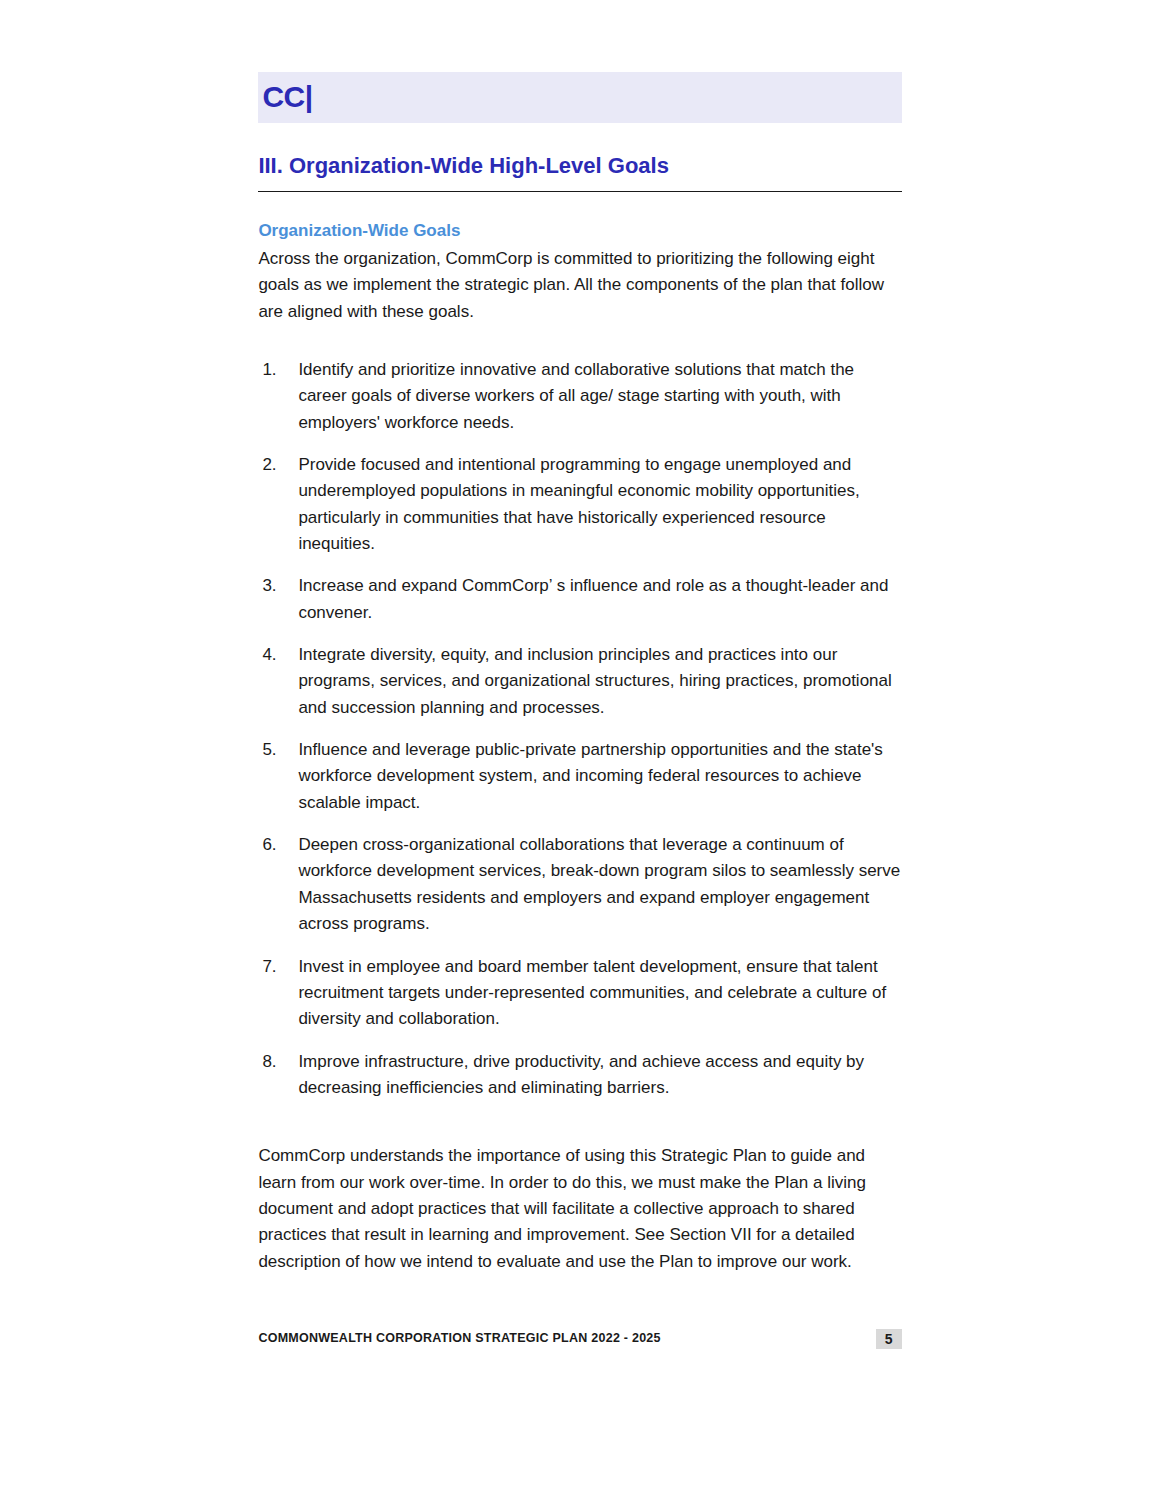CC|
III. Organization-Wide High-Level Goals
Organization-Wide Goals
Across the organization, CommCorp is committed to prioritizing the following eight goals as we implement the strategic plan. All the components of the plan that follow are aligned with these goals.
Identify and prioritize innovative and collaborative solutions that match the career goals of diverse workers of all age/ stage starting with youth, with employers' workforce needs.
Provide focused and intentional programming to engage unemployed and underemployed populations in meaningful economic mobility opportunities, particularly in communities that have historically experienced resource inequities.
Increase and expand CommCorp’ s influence and role as a thought-leader and convener.
Integrate diversity, equity, and inclusion principles and practices into our programs, services, and organizational structures, hiring practices, promotional and succession planning and processes.
Influence and leverage public-private partnership opportunities and the state's workforce development system, and incoming federal resources to achieve scalable impact.
Deepen cross-organizational collaborations that leverage a continuum of workforce development services, break-down program silos to seamlessly serve Massachusetts residents and employers and expand employer engagement across programs.
Invest in employee and board member talent development, ensure that talent recruitment targets under-represented communities, and celebrate a culture of diversity and collaboration.
Improve infrastructure, drive productivity, and achieve access and equity by decreasing inefficiencies and eliminating barriers.
CommCorp understands the importance of using this Strategic Plan to guide and learn from our work over-time. In order to do this, we must make the Plan a living document and adopt practices that will facilitate a collective approach to shared practices that result in learning and improvement. See Section VII for a detailed description of how we intend to evaluate and use the Plan to improve our work.
Commonwealth Corporation Strategic Plan 2022 - 2025
5